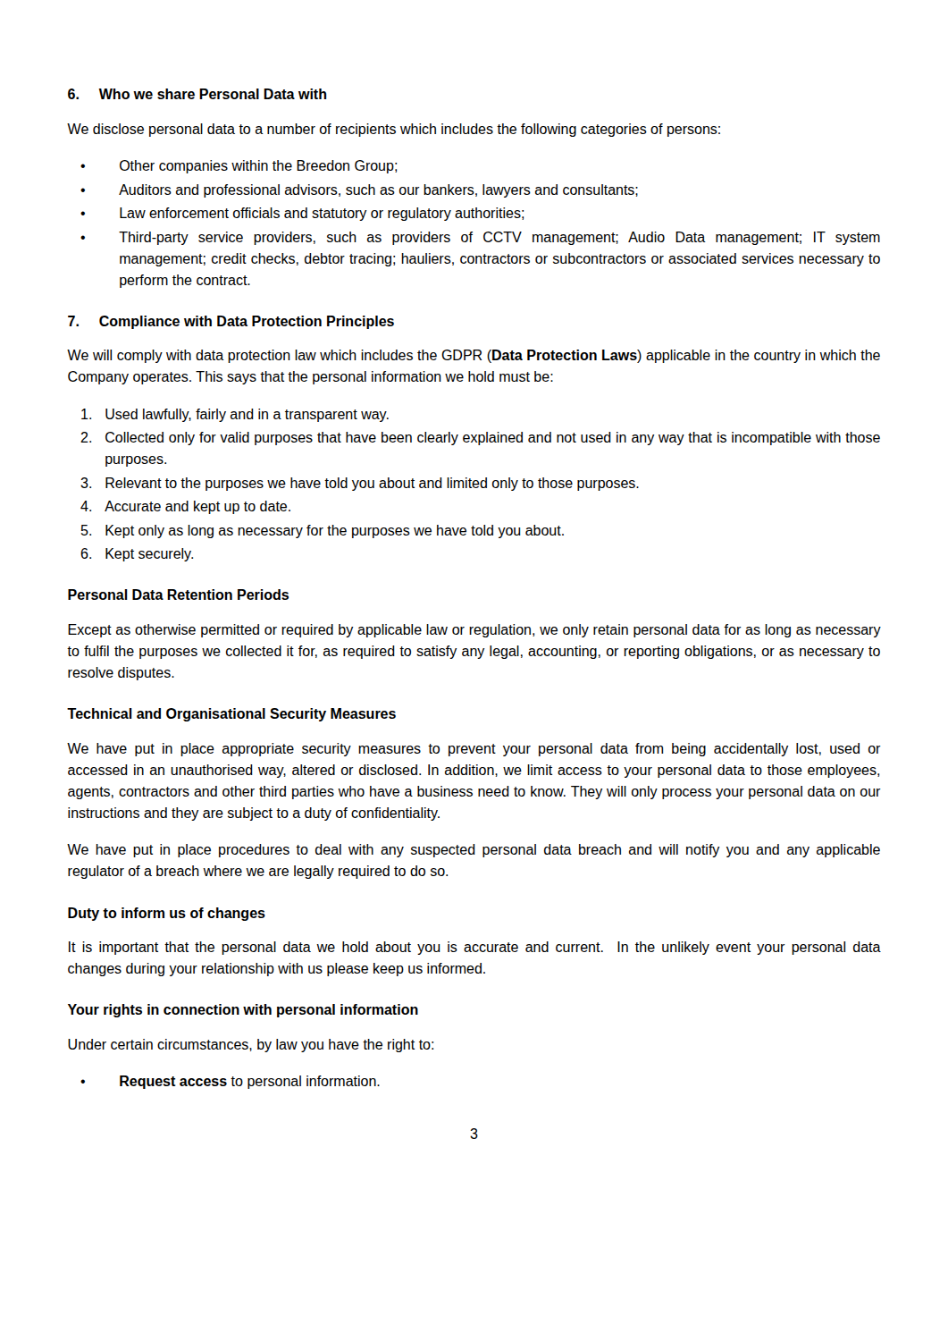6. Who we share Personal Data with
We disclose personal data to a number of recipients which includes the following categories of persons:
Other companies within the Breedon Group;
Auditors and professional advisors, such as our bankers, lawyers and consultants;
Law enforcement officials and statutory or regulatory authorities;
Third-party service providers, such as providers of CCTV management; Audio Data management; IT system management; credit checks, debtor tracing; hauliers, contractors or subcontractors or associated services necessary to perform the contract.
7. Compliance with Data Protection Principles
We will comply with data protection law which includes the GDPR (Data Protection Laws) applicable in the country in which the Company operates. This says that the personal information we hold must be:
Used lawfully, fairly and in a transparent way.
Collected only for valid purposes that have been clearly explained and not used in any way that is incompatible with those purposes.
Relevant to the purposes we have told you about and limited only to those purposes.
Accurate and kept up to date.
Kept only as long as necessary for the purposes we have told you about.
Kept securely.
Personal Data Retention Periods
Except as otherwise permitted or required by applicable law or regulation, we only retain personal data for as long as necessary to fulfil the purposes we collected it for, as required to satisfy any legal, accounting, or reporting obligations, or as necessary to resolve disputes.
Technical and Organisational Security Measures
We have put in place appropriate security measures to prevent your personal data from being accidentally lost, used or accessed in an unauthorised way, altered or disclosed. In addition, we limit access to your personal data to those employees, agents, contractors and other third parties who have a business need to know. They will only process your personal data on our instructions and they are subject to a duty of confidentiality.
We have put in place procedures to deal with any suspected personal data breach and will notify you and any applicable regulator of a breach where we are legally required to do so.
Duty to inform us of changes
It is important that the personal data we hold about you is accurate and current. In the unlikely event your personal data changes during your relationship with us please keep us informed.
Your rights in connection with personal information
Under certain circumstances, by law you have the right to:
Request access to personal information.
3